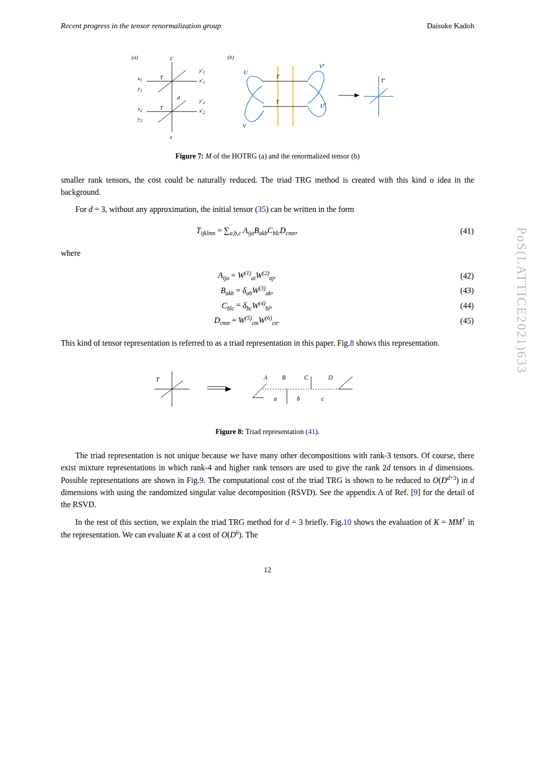PoS(LATTICE2021)633
Recent progress in the tensor renormalization group Daisuke Kadoh
(a) (b) z′ z x1 y1 x2 y2 y′1 x′1 y′2 x′2 T T d T T U V V† U† T′
Figure 7: M of the HOTRG (a) and the renormalized tensor (b)
smaller rank tensors, the cost could be naturally reduced. The triad TRG method is created with this kind o idea in the background.
For d = 3, without any approximation, the initial tensor (35) can be written in the form
| T ijklmn = ∑ a,b,c A ija B akb C blc D cmn , | (41) |
where
| A ija = W (1) ai W (2) aj , | (42) |
| B akb = δ ab W (3) ak , | (43) |
| C blc = δ bc W (4) bl , | (44) |
| D cmn = W (5) cm W (6) cn . | (45) |
This kind of tensor representation is referred to as a triad representation in this paper. Fig.8 shows this representation.
T A B C D a b c
Figure 8: Triad representation (41).
The triad representation is not unique because we have many other decompositions with rank-3 tensors. Of course, there exist mixture representations in which rank-4 and higher rank tensors are used to give the rank 2d tensors in d dimensions. Possible representations are shown in Fig.9. The computational cost of the triad TRG is shown to be reduced to O(Dd+3) in d dimensions with using the randomized singular value decomposition (RSVD). See the appendix A of Ref. [9] for the detail of the RSVD.
In the rest of this section, we explain the triad TRG method for d = 3 briefly. Fig.10 shows the evaluation of K = MM† in the representation. We can evaluate K at a cost of O(D6). The
12